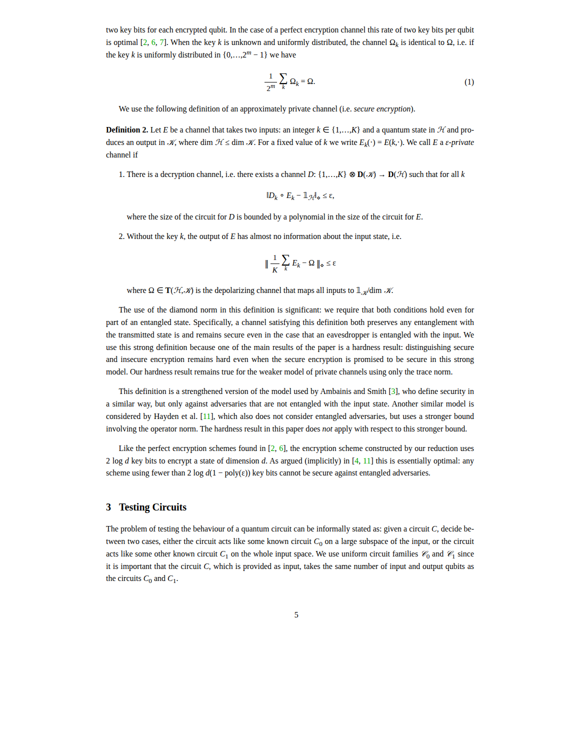two key bits for each encrypted qubit. In the case of a perfect encryption channel this rate of two key bits per qubit is optimal [2, 6, 7]. When the key k is unknown and uniformly distributed, the channel Ωk is identical to Ω, i.e. if the key k is uniformly distributed in {0,…,2m − 1} we have
12m ∑k Ωk = Ω. (1)
We use the following definition of an approximately private channel (i.e. secure encryption).
Definition 2. Let E be a channel that takes two inputs: an integer k ∈ {1,…,K} and a quantum state in ℋ and produces an output in 𝒦, where dim ℋ ≤ dim 𝒦. For a fixed value of k we write Ek(·) = E(k,·). We call E a ε-private channel if
There is a decryption channel, i.e. there exists a channel D: {1,…,K} ⊗ D(𝒦) → D(ℋ) such that for all k
‖Dk ∘ Ek − 𝟙ℋ‖⋄ ≤ ε,
where the size of the circuit for D is bounded by a polynomial in the size of the circuit for E.
Without the key k, the output of E has almost no information about the input state, i.e.
‖ 1 K ∑k Ek − Ω ‖⋄ ≤ ε
where Ω ∈ T(ℋ,𝒦) is the depolarizing channel that maps all inputs to 𝟙𝒦/dim 𝒦.
The use of the diamond norm in this definition is significant: we require that both conditions hold even for part of an entangled state. Specifically, a channel satisfying this definition both preserves any entanglement with the transmitted state is and remains secure even in the case that an eavesdropper is entangled with the input. We use this strong definition because one of the main results of the paper is a hardness result: distinguishing secure and insecure encryption remains hard even when the secure encryption is promised to be secure in this strong model. Our hardness result remains true for the weaker model of private channels using only the trace norm.
This definition is a strengthened version of the model used by Ambainis and Smith [3], who define security in a similar way, but only against adversaries that are not entangled with the input state. Another similar model is considered by Hayden et al. [11], which also does not consider entangled adversaries, but uses a stronger bound involving the operator norm. The hardness result in this paper does not apply with respect to this stronger bound.
Like the perfect encryption schemes found in [2, 6], the encryption scheme constructed by our reduction uses 2 log d key bits to encrypt a state of dimension d. As argued (implicitly) in [4, 11] this is essentially optimal: any scheme using fewer than 2 log d(1 − poly(ε)) key bits cannot be secure against entangled adversaries.
3 Testing Circuits
The problem of testing the behaviour of a quantum circuit can be informally stated as: given a circuit C, decide between two cases, either the circuit acts like some known circuit C0 on a large subspace of the input, or the circuit acts like some other known circuit C1 on the whole input space. We use uniform circuit families 𝒞0 and 𝒞1 since it is important that the circuit C, which is provided as input, takes the same number of input and output qubits as the circuits C0 and C1.
5